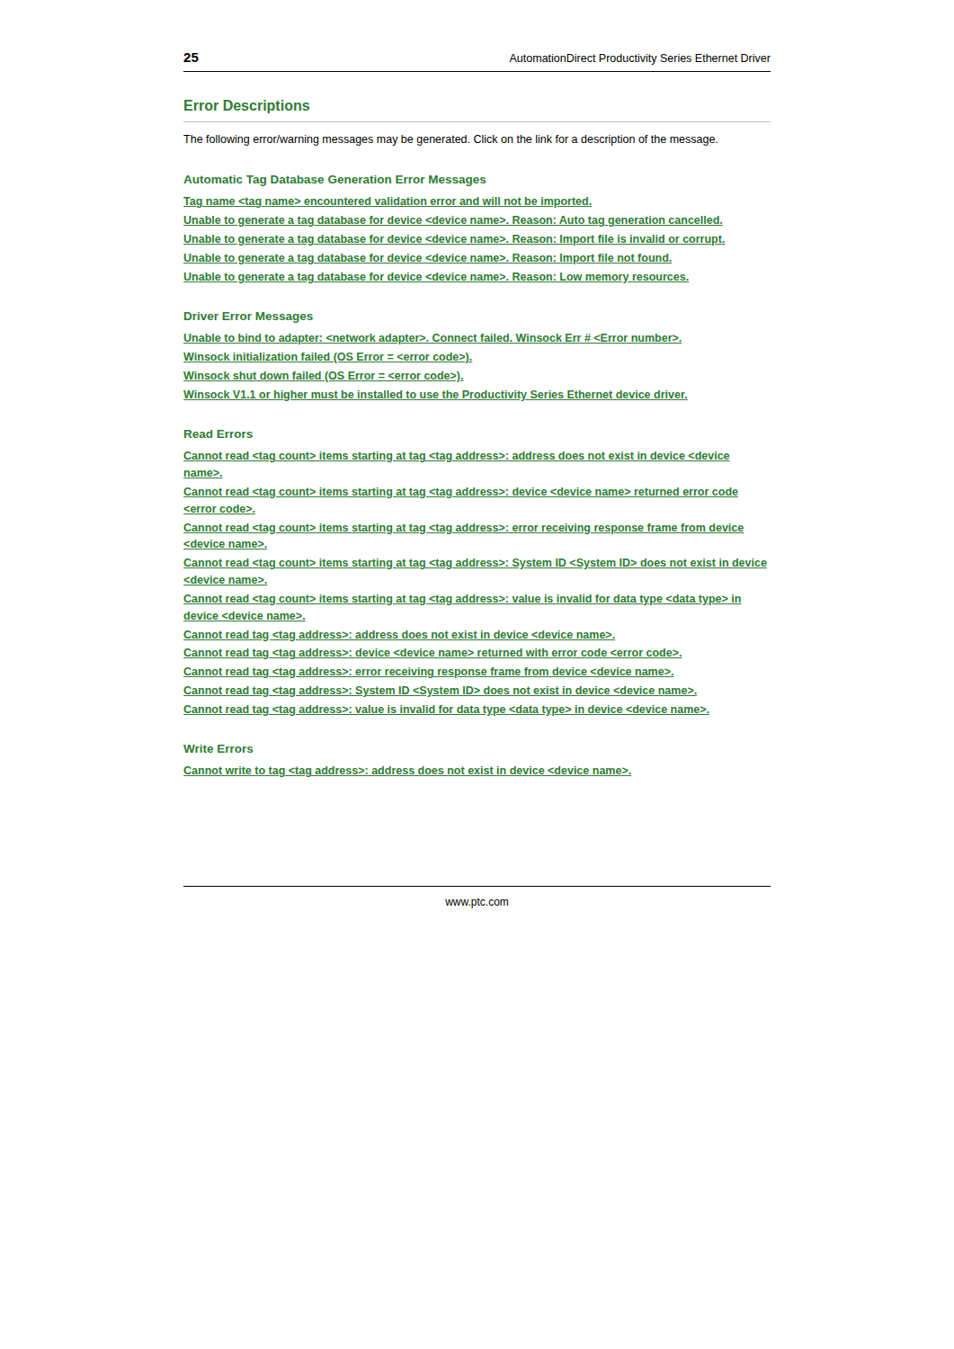25
AutomationDirect Productivity Series Ethernet Driver
Error Descriptions
The following error/warning messages may be generated. Click on the link for a description of the message.
Automatic Tag Database Generation Error Messages
Tag name <tag name> encountered validation error and will not be imported.
Unable to generate a tag database for device <device name>. Reason: Auto tag generation cancelled.
Unable to generate a tag database for device <device name>. Reason: Import file is invalid or corrupt.
Unable to generate a tag database for device <device name>. Reason: Import file not found.
Unable to generate a tag database for device <device name>. Reason: Low memory resources.
Driver Error Messages
Unable to bind to adapter: <network adapter>. Connect failed. Winsock Err # <Error number>.
Winsock initialization failed (OS Error = <error code>).
Winsock shut down failed (OS Error = <error code>).
Winsock V1.1 or higher must be installed to use the Productivity Series Ethernet device driver.
Read Errors
Cannot read <tag count> items starting at tag <tag address>: address does not exist in device <device name>.
Cannot read <tag count> items starting at tag <tag address>: device <device name> returned error code <error code>.
Cannot read <tag count> items starting at tag <tag address>: error receiving response frame from device <device name>.
Cannot read <tag count> items starting at tag <tag address>: System ID <System ID> does not exist in device <device name>.
Cannot read <tag count> items starting at tag <tag address>: value is invalid for data type <data type> in device <device name>.
Cannot read tag <tag address>: address does not exist in device <device name>.
Cannot read tag <tag address>: device <device name> returned with error code <error code>.
Cannot read tag <tag address>: error receiving response frame from device <device name>.
Cannot read tag <tag address>: System ID <System ID> does not exist in device <device name>.
Cannot read tag <tag address>: value is invalid for data type <data type> in device <device name>.
Write Errors
Cannot write to tag <tag address>: address does not exist in device <device name>.
www.ptc.com